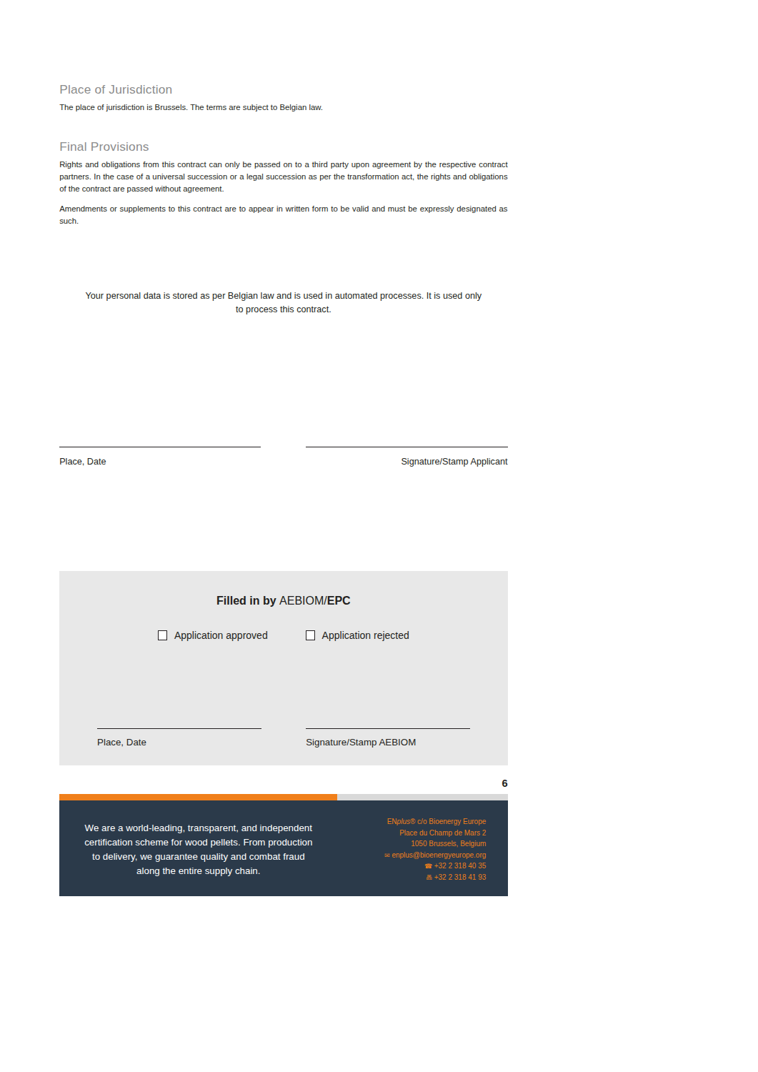Place of Jurisdiction
The place of jurisdiction is Brussels. The terms are subject to Belgian law.
Final Provisions
Rights and obligations from this contract can only be passed on to a third party upon agreement by the respective contract partners. In the case of a universal succession or a legal succession as per the transformation act, the rights and obligations of the contract are passed without agreement.
Amendments or supplements to this contract are to appear in written form to be valid and must be expressly designated as such.
Your personal data is stored as per Belgian law and is used in automated processes. It is used only to process this contract.
Place, Date
Signature/Stamp Applicant
Filled in by AEBIOM/EPC
Application approved
Application rejected
Place, Date
Signature/Stamp AEBIOM
6
We are a world-leading, transparent, and independent certification scheme for wood pellets. From production to delivery, we guarantee quality and combat fraud along the entire supply chain.
ENplus® c/o Bioenergy Europe
Place du Champ de Mars 2
1050 Brussels, Belgium
✉ enplus@bioenergyeurope.org
☎ +32 2 318 40 35
🖷 +32 2 318 41 93